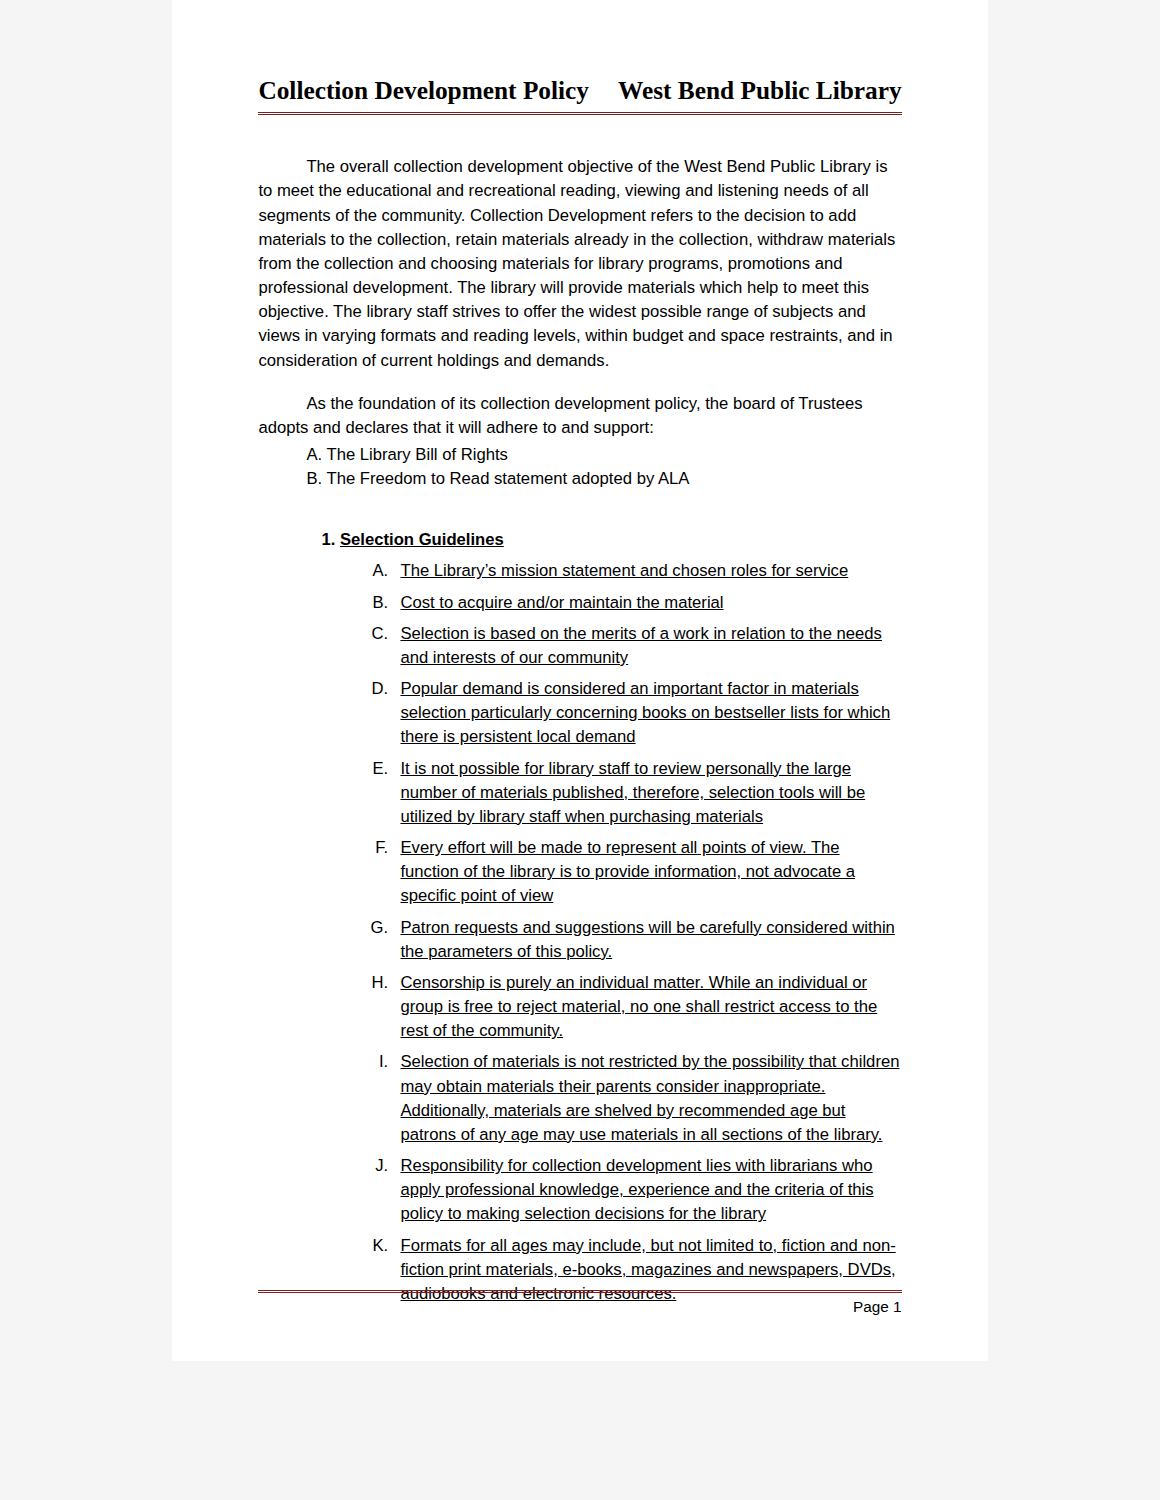Collection Development Policy West Bend Public Library
The overall collection development objective of the West Bend Public Library is to meet the educational and recreational reading, viewing and listening needs of all segments of the community. Collection Development refers to the decision to add materials to the collection, retain materials already in the collection, withdraw materials from the collection and choosing materials for library programs, promotions and professional development. The library will provide materials which help to meet this objective. The library staff strives to offer the widest possible range of subjects and views in varying formats and reading levels, within budget and space restraints, and in consideration of current holdings and demands.
As the foundation of its collection development policy, the board of Trustees adopts and declares that it will adhere to and support:
A. The Library Bill of Rights
B. The Freedom to Read statement adopted by ALA
Selection Guidelines
The Library’s mission statement and chosen roles for service
Cost to acquire and/or maintain the material
Selection is based on the merits of a work in relation to the needs and interests of our community
Popular demand is considered an important factor in materials selection particularly concerning books on bestseller lists for which there is persistent local demand
It is not possible for library staff to review personally the large number of materials published, therefore, selection tools will be utilized by library staff when purchasing materials
Every effort will be made to represent all points of view. The function of the library is to provide information, not advocate a specific point of view
Patron requests and suggestions will be carefully considered within the parameters of this policy.
Censorship is purely an individual matter. While an individual or group is free to reject material, no one shall restrict access to the rest of the community.
Selection of materials is not restricted by the possibility that children may obtain materials their parents consider inappropriate. Additionally, materials are shelved by recommended age but patrons of any age may use materials in all sections of the library.
Responsibility for collection development lies with librarians who apply professional knowledge, experience and the criteria of this policy to making selection decisions for the library
Formats for all ages may include, but not limited to, fiction and non-fiction print materials, e-books, magazines and newspapers, DVDs, audiobooks and electronic resources.
Page 1